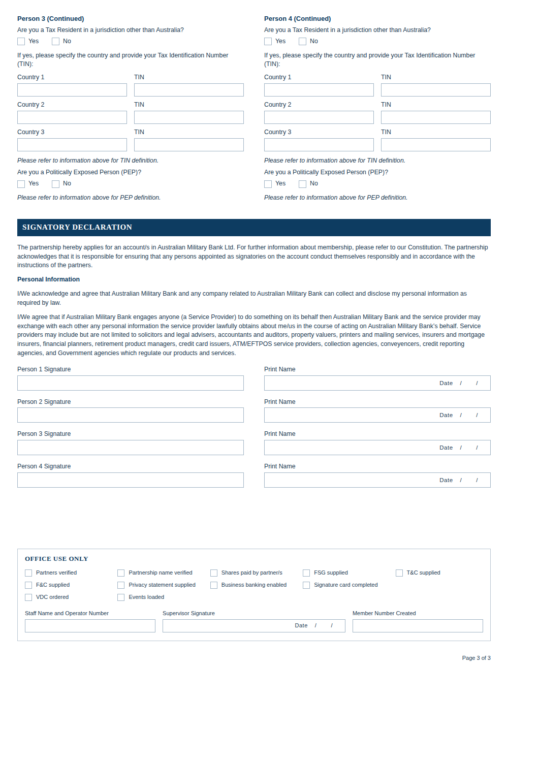Person 3 (Continued)
Are you a Tax Resident in a jurisdiction other than Australia?
Yes No
If yes, please specify the country and provide your Tax Identification Number (TIN):
Country 1 TIN
Country 2 TIN
Country 3 TIN
Please refer to information above for TIN definition.
Are you a Politically Exposed Person (PEP)?
Yes No
Please refer to information above for PEP definition.
Person 4 (Continued)
Are you a Tax Resident in a jurisdiction other than Australia?
Yes No
If yes, please specify the country and provide your Tax Identification Number (TIN):
Country 1 TIN
Country 2 TIN
Country 3 TIN
Please refer to information above for TIN definition.
Are you a Politically Exposed Person (PEP)?
Yes No
Please refer to information above for PEP definition.
SIGNATORY DECLARATION
The partnership hereby applies for an account/s in Australian Military Bank Ltd. For further information about membership, please refer to our Constitution. The partnership acknowledges that it is responsible for ensuring that any persons appointed as signatories on the account conduct themselves responsibly and in accordance with the instructions of the partners.
Personal Information
I/We acknowledge and agree that Australian Military Bank and any company related to Australian Military Bank can collect and disclose my personal information as required by law.
I/We agree that if Australian Military Bank engages anyone (a Service Provider) to do something on its behalf then Australian Military Bank and the service provider may exchange with each other any personal information the service provider lawfully obtains about me/us in the course of acting on Australian Military Bank’s behalf. Service providers may include but are not limited to solicitors and legal advisers, accountants and auditors, property valuers, printers and mailing services, insurers and mortgage insurers, financial planners, retirement product managers, credit card issuers, ATM/EFTPOS service providers, collection agencies, conveyencers, credit reporting agencies, and Government agencies which regulate our products and services.
Person 1 Signature
Print Name
Date//
Person 2 Signature
Print Name
Date//
Person 3 Signature
Print Name
Date//
Person 4 Signature
Print Name
Date//
OFFICE USE ONLY
Partners verified
Partnership name verified
Shares paid by partner/s
FSG supplied
T&C supplied
F&C supplied
Privacy statement supplied
Business banking enabled
Signature card completed
VDC ordered
Events loaded
Staff Name and Operator Number
Supervisor Signature
Date//
Member Number Created
Page 3 of 3